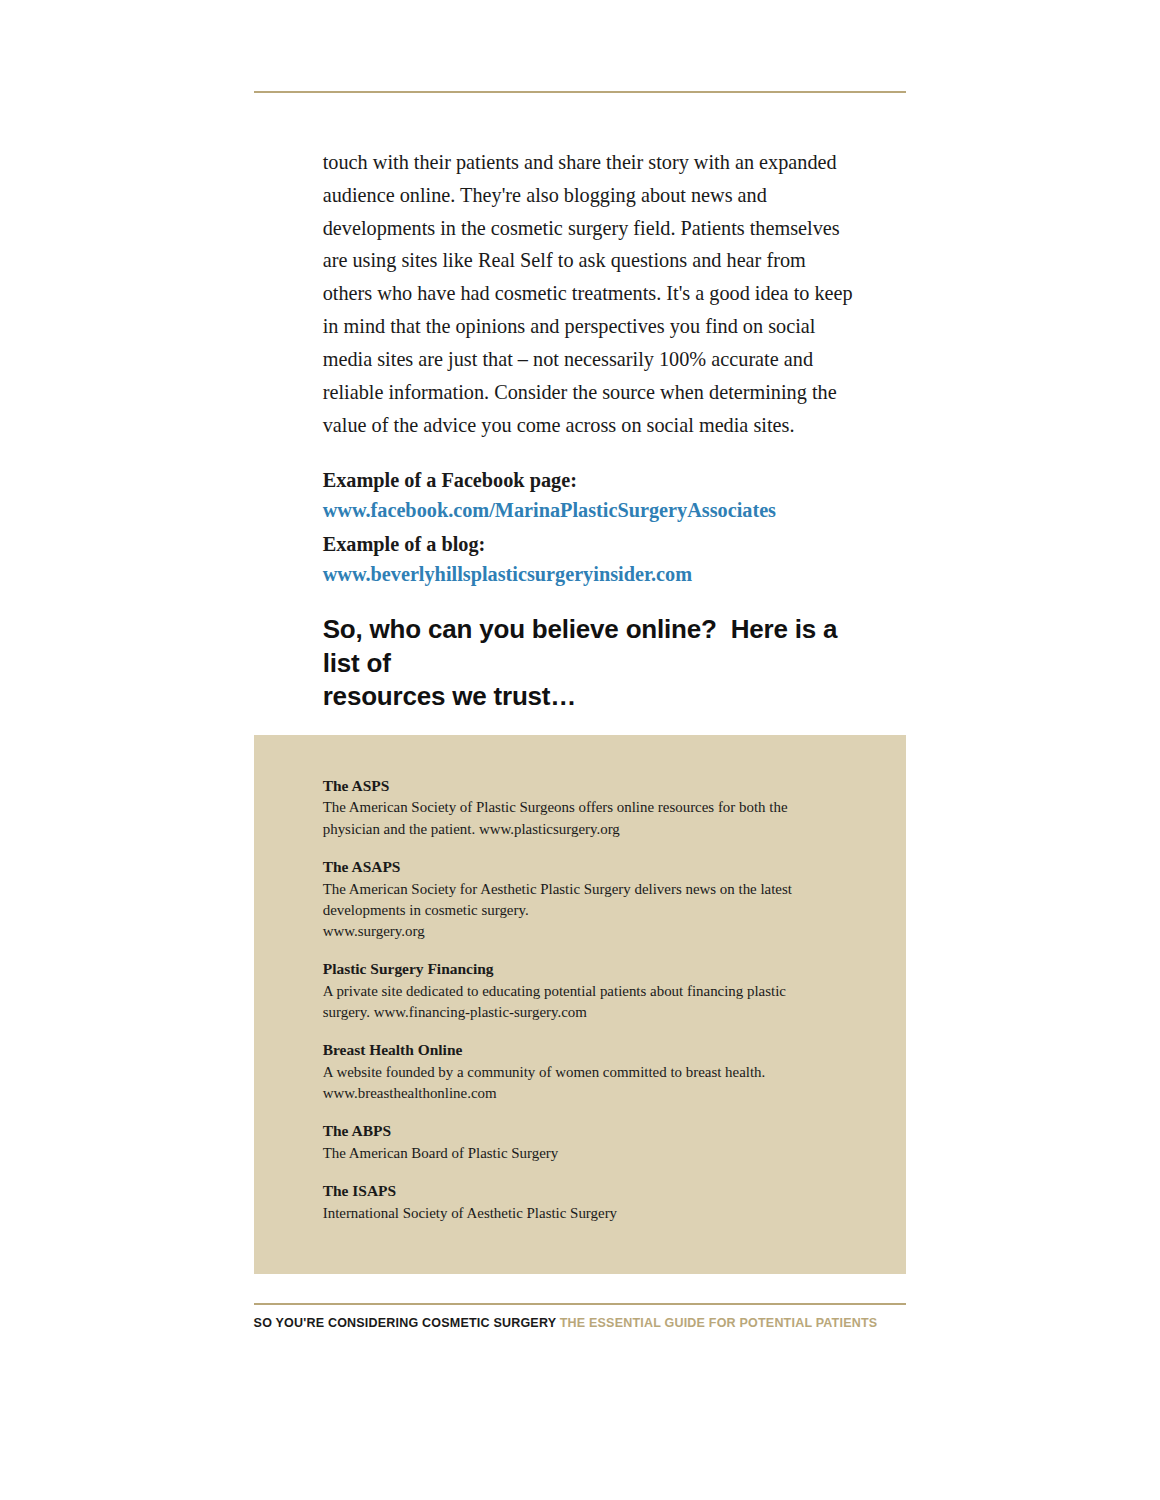touch with their patients and share their story with an expanded audience online. They're also blogging about news and developments in the cosmetic surgery field. Patients themselves are using sites like Real Self to ask questions and hear from others who have had cosmetic treatments. It's a good idea to keep in mind that the opinions and perspectives you find on social media sites are just that – not necessarily 100% accurate and reliable information. Consider the source when determining the value of the advice you come across on social media sites.
Example of a Facebook page:
www.facebook.com/MarinaPlasticSurgeryAssociates
Example of a blog:
www.beverlyhillsplasticsurgeryinsider.com
So, who can you believe online? Here is a list of
resources we trust…
The ASPS
The American Society of Plastic Surgeons offers online resources for both the
physician and the patient. www.plasticsurgery.org
The ASAPS
The American Society for Aesthetic Plastic Surgery delivers news on the latest developments in cosmetic surgery.
www.surgery.org
Plastic Surgery Financing
A private site dedicated to educating potential patients about financing plastic
surgery. www.financing-plastic-surgery.com
Breast Health Online
A website founded by a community of women committed to breast health.
www.breasthealthonline.com
The ABPS
The American Board of Plastic Surgery
The ISAPS
International Society of Aesthetic Plastic Surgery
SO YOU'RE CONSIDERING COSMETIC SURGERY THE ESSENTIAL GUIDE FOR POTENTIAL PATIENTS